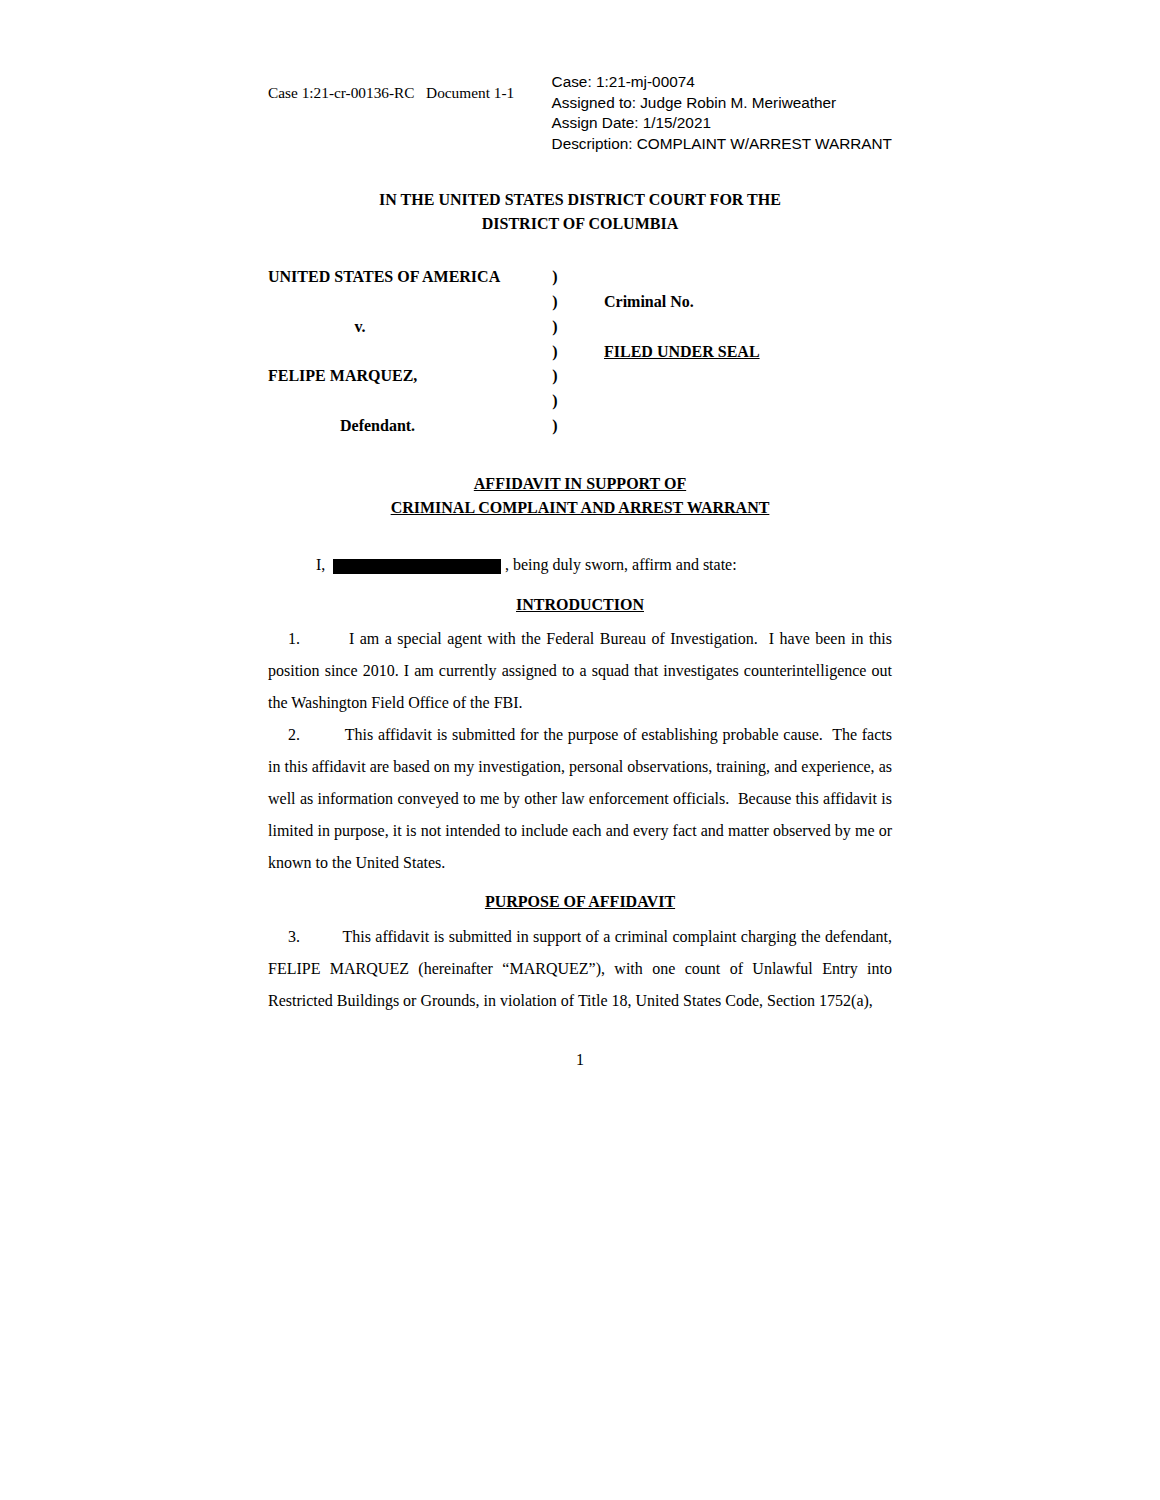Case 1:21-cr-00136-RC Document 1-1
Case: 1:21-mj-00074
Assigned to: Judge Robin M. Meriweather
Assign Date: 1/15/2021
Description: COMPLAINT W/ARREST WARRANT
IN THE UNITED STATES DISTRICT COURT FOR THE
DISTRICT OF COLUMBIA
| UNITED STATES OF AMERICA | ) | |
| | ) | Criminal No. |
| v. | ) | |
| | ) | FILED UNDER SEAL |
| FELIPE MARQUEZ, | ) | |
| | ) | |
| Defendant. | ) | |
AFFIDAVIT IN SUPPORT OF
CRIMINAL COMPLAINT AND ARREST WARRANT
I, , being duly sworn, affirm and state:
INTRODUCTION
1. I am a special agent with the Federal Bureau of Investigation. I have been in this position since 2010. I am currently assigned to a squad that investigates counterintelligence out the Washington Field Office of the FBI.
2. This affidavit is submitted for the purpose of establishing probable cause. The facts in this affidavit are based on my investigation, personal observations, training, and experience, as well as information conveyed to me by other law enforcement officials. Because this affidavit is limited in purpose, it is not intended to include each and every fact and matter observed by me or known to the United States.
PURPOSE OF AFFIDAVIT
3. This affidavit is submitted in support of a criminal complaint charging the defendant, FELIPE MARQUEZ (hereinafter “MARQUEZ”), with one count of Unlawful Entry into Restricted Buildings or Grounds, in violation of Title 18, United States Code, Section 1752(a),
1